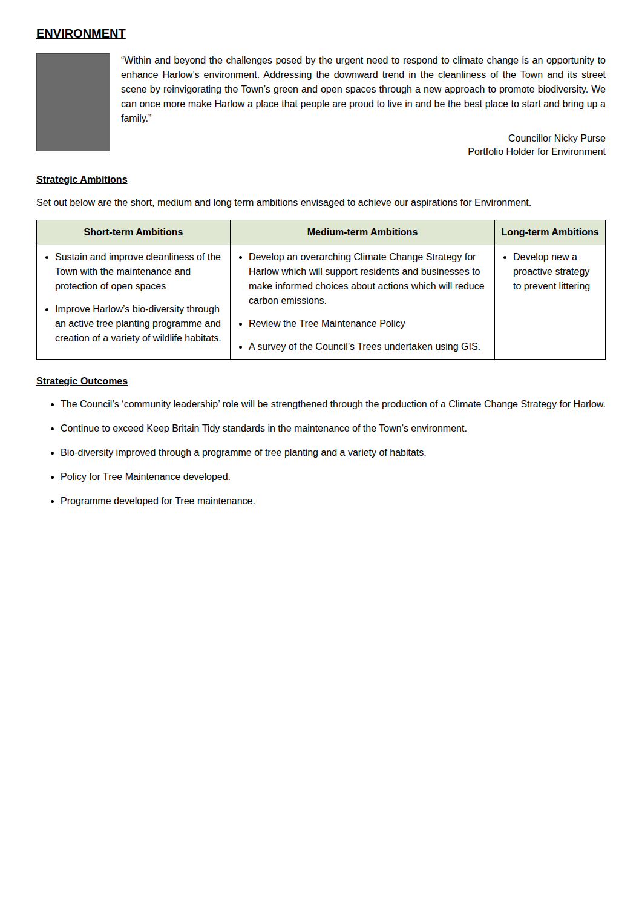ENVIRONMENT
“Within and beyond the challenges posed by the urgent need to respond to climate change is an opportunity to enhance Harlow’s environment. Addressing the downward trend in the cleanliness of the Town and its street scene by reinvigorating the Town’s green and open spaces through a new approach to promote biodiversity. We can once more make Harlow a place that people are proud to live in and be the best place to start and bring up a family.”
Councillor Nicky Purse
Portfolio Holder for Environment
Strategic Ambitions
Set out below are the short, medium and long term ambitions envisaged to achieve our aspirations for Environment.
| Short-term Ambitions | Medium-term Ambitions | Long-term Ambitions |
| --- | --- | --- |
| Sustain and improve cleanliness of the Town with the maintenance and protection of open spaces Improve Harlow’s bio-diversity through an active tree planting programme and creation of a variety of wildlife habitats. | Develop an overarching Climate Change Strategy for Harlow which will support residents and businesses to make informed choices about actions which will reduce carbon emissions. Review the Tree Maintenance Policy A survey of the Council’s Trees undertaken using GIS. | Develop new a proactive strategy to prevent littering |
Strategic Outcomes
The Council’s ‘community leadership’ role will be strengthened through the production of a Climate Change Strategy for Harlow.
Continue to exceed Keep Britain Tidy standards in the maintenance of the Town’s environment.
Bio-diversity improved through a programme of tree planting and a variety of habitats.
Policy for Tree Maintenance developed.
Programme developed for Tree maintenance.